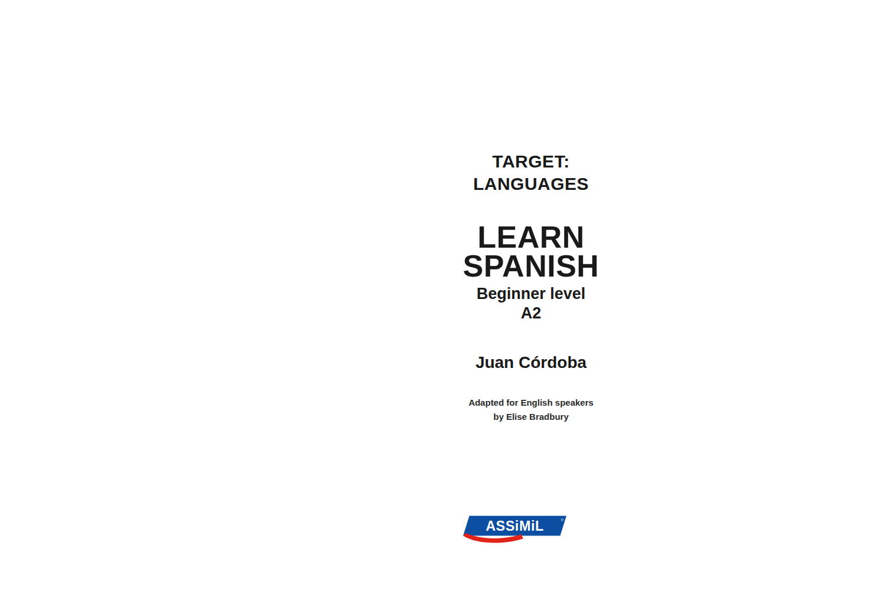Target:
Languages
Learn
Spanish
Beginner levelA2
Juan Córdoba
Adapted for English speakers
by Elise Bradbury
ASSiMiL ®